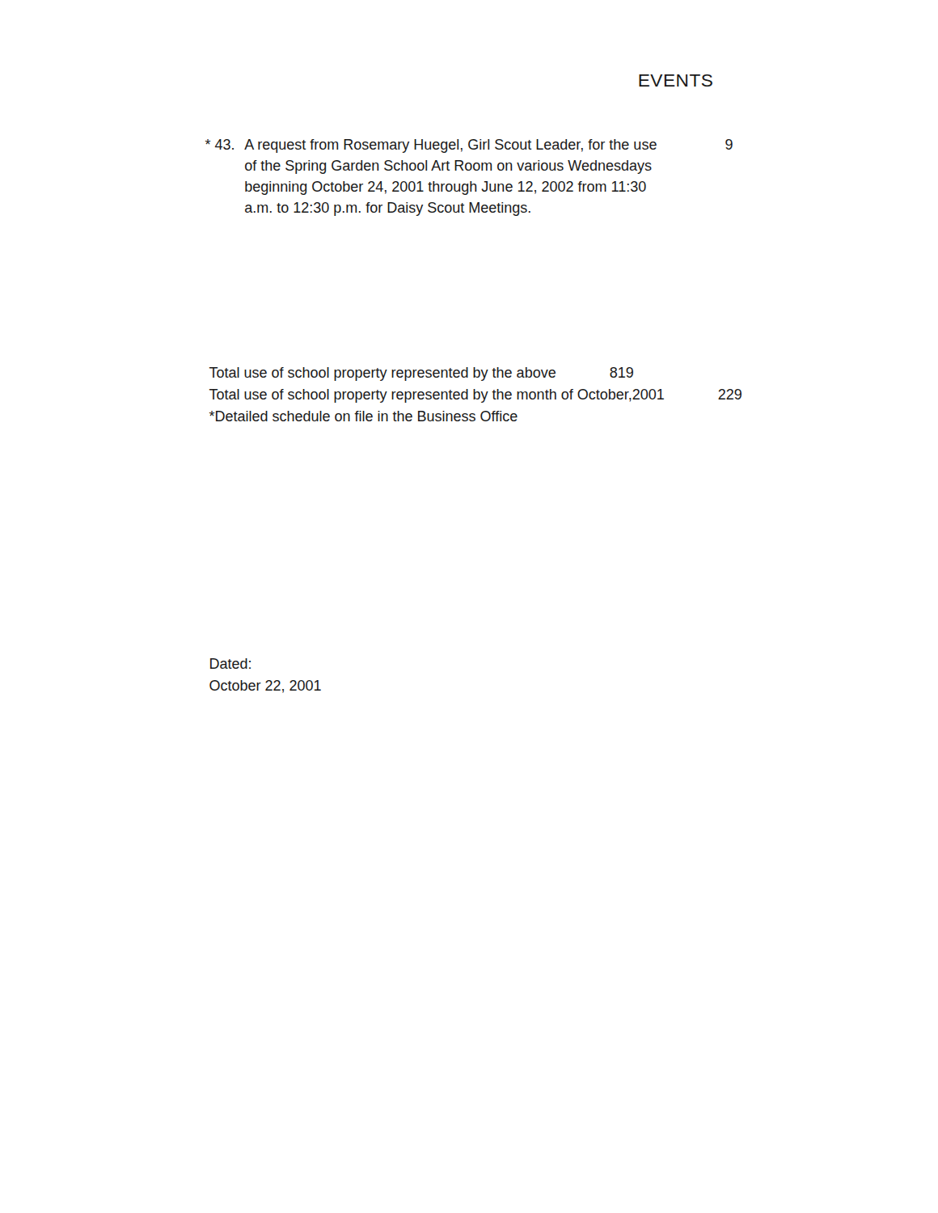EVENTS
* 43.
A request from Rosemary Huegel, Girl Scout Leader, for the use of the Spring Garden School Art Room on various Wednesdays beginning October 24, 2001 through June 12, 2002 from 11:30 a.m. to 12:30 p.m. for Daisy Scout Meetings.
9
Total use of school property represented by the above
819
Total use of school property represented by the month of October,2001
229
*Detailed schedule on file in the Business Office
Dated:
October 22, 2001